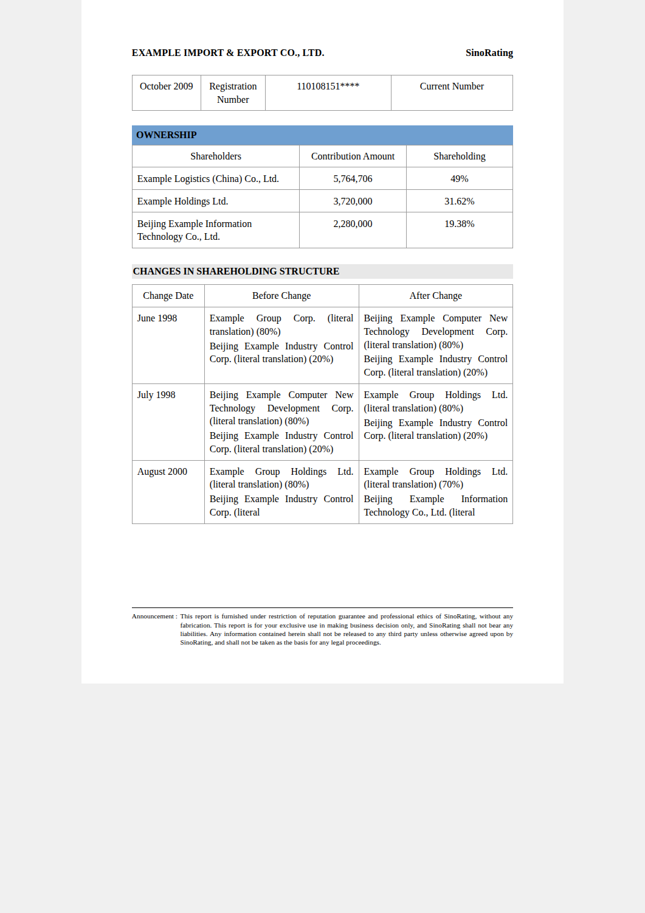EXAMPLE IMPORT & EXPORT CO., LTD. SinoRating
| October 2009 | Registration Number | 110108151**** | Current Number |
OWNERSHIP
| Shareholders | Contribution Amount | Shareholding |
| --- | --- | --- |
| Example Logistics (China) Co., Ltd. | 5,764,706 | 49% |
| Example Holdings Ltd. | 3,720,000 | 31.62% |
| Beijing Example Information Technology Co., Ltd. | 2,280,000 | 19.38% |
CHANGES IN SHAREHOLDING STRUCTURE
| Change Date | Before Change | After Change |
| --- | --- | --- |
| June 1998 | Example Group Corp. (literal translation) (80%) Beijing Example Industry Control Corp. (literal translation) (20%) | Beijing Example Computer New Technology Development Corp. (literal translation) (80%) Beijing Example Industry Control Corp. (literal translation) (20%) |
| July 1998 | Beijing Example Computer New Technology Development Corp. (literal translation) (80%) Beijing Example Industry Control Corp. (literal translation) (20%) | Example Group Holdings Ltd. (literal translation) (80%) Beijing Example Industry Control Corp. (literal translation) (20%) |
| August 2000 | Example Group Holdings Ltd. (literal translation) (80%) Beijing Example Industry Control Corp. (literal | Example Group Holdings Ltd. (literal translation) (70%) Beijing Example Information Technology Co., Ltd. (literal |
Announcement : This report is furnished under restriction of reputation guarantee and professional ethics of SinoRating, without any fabrication. This report is for your exclusive use in making business decision only, and SinoRating shall not bear any liabilities. Any information contained herein shall not be released to any third party unless otherwise agreed upon by SinoRating, and shall not be taken as the basis for any legal proceedings.